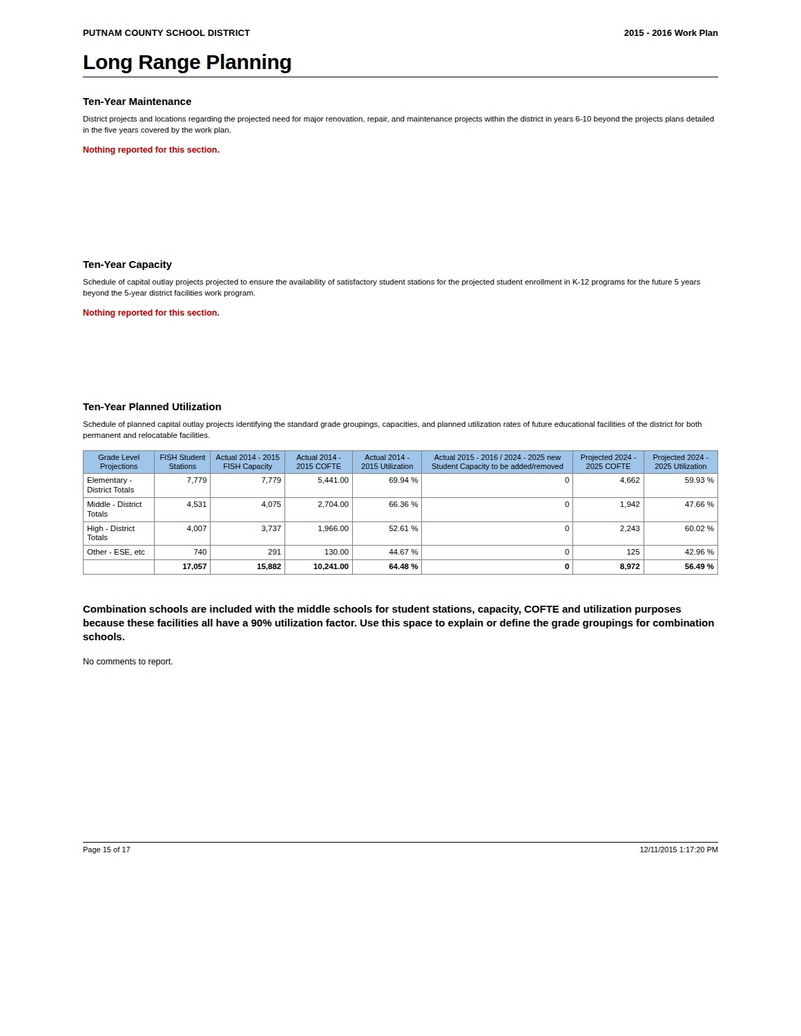PUTNAM COUNTY SCHOOL DISTRICT
2015 - 2016 Work Plan
Long Range Planning
Ten-Year Maintenance
District projects and locations regarding the projected need for major renovation, repair, and maintenance projects within the district in years 6-10 beyond the projects plans detailed in the five years covered by the work plan.
Nothing reported for this section.
Ten-Year Capacity
Schedule of capital outlay projects projected to ensure the availability of satisfactory student stations for the projected student enrollment in K-12 programs for the future 5 years beyond the 5-year district facilities work program.
Nothing reported for this section.
Ten-Year Planned Utilization
Schedule of planned capital outlay projects identifying the standard grade groupings, capacities, and planned utilization rates of future educational facilities of the district for both permanent and relocatable facilities.
| Grade Level Projections | FISH Student Stations | Actual 2014 - 2015 FISH Capacity | Actual 2014 - 2015 COFTE | Actual 2014 - 2015 Utilization | Actual 2015 - 2016 / 2024 - 2025 new Student Capacity to be added/removed | Projected 2024 - 2025 COFTE | Projected 2024 - 2025 Utilization |
| --- | --- | --- | --- | --- | --- | --- | --- |
| Elementary - District Totals | 7,779 | 7,779 | 5,441.00 | 69.94 % | 0 | 4,662 | 59.93 % |
| Middle - District Totals | 4,531 | 4,075 | 2,704.00 | 66.36 % | 0 | 1,942 | 47.66 % |
| High - District Totals | 4,007 | 3,737 | 1,966.00 | 52.61 % | 0 | 2,243 | 60.02 % |
| Other - ESE, etc | 740 | 291 | 130.00 | 44.67 % | 0 | 125 | 42.96 % |
| | 17,057 | 15,882 | 10,241.00 | 64.48 % | 0 | 8,972 | 56.49 % |
Combination schools are included with the middle schools for student stations, capacity, COFTE and utilization purposes because these facilities all have a 90% utilization factor. Use this space to explain or define the grade groupings for combination schools.
No comments to report.
Page 15 of 17
12/11/2015 1:17:20 PM